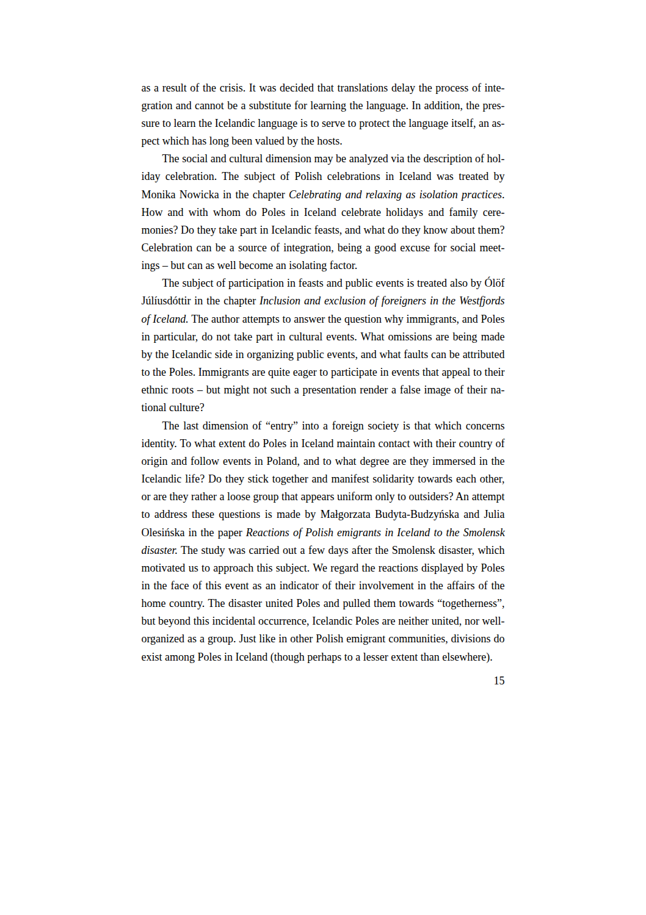as a result of the crisis. It was decided that translations delay the process of integration and cannot be a substitute for learning the language. In addition, the pressure to learn the Icelandic language is to serve to protect the language itself, an aspect which has long been valued by the hosts.
The social and cultural dimension may be analyzed via the description of holiday celebration. The subject of Polish celebrations in Iceland was treated by Monika Nowicka in the chapter Celebrating and relaxing as isolation practices. How and with whom do Poles in Iceland celebrate holidays and family ceremonies? Do they take part in Icelandic feasts, and what do they know about them? Celebration can be a source of integration, being a good excuse for social meetings – but can as well become an isolating factor.
The subject of participation in feasts and public events is treated also by Ólöf Júlíusdóttir in the chapter Inclusion and exclusion of foreigners in the Westfjords of Iceland. The author attempts to answer the question why immigrants, and Poles in particular, do not take part in cultural events. What omissions are being made by the Icelandic side in organizing public events, and what faults can be attributed to the Poles. Immigrants are quite eager to participate in events that appeal to their ethnic roots – but might not such a presentation render a false image of their national culture?
The last dimension of “entry” into a foreign society is that which concerns identity. To what extent do Poles in Iceland maintain contact with their country of origin and follow events in Poland, and to what degree are they immersed in the Icelandic life? Do they stick together and manifest solidarity towards each other, or are they rather a loose group that appears uniform only to outsiders? An attempt to address these questions is made by Małgorzata Budyta-Budzyńska and Julia Olesińska in the paper Reactions of Polish emigrants in Iceland to the Smolensk disaster. The study was carried out a few days after the Smolensk disaster, which motivated us to approach this subject. We regard the reactions displayed by Poles in the face of this event as an indicator of their involvement in the affairs of the home country. The disaster united Poles and pulled them towards “togetherness”, but beyond this incidental occurrence, Icelandic Poles are neither united, nor well-organized as a group. Just like in other Polish emigrant communities, divisions do exist among Poles in Iceland (though perhaps to a lesser extent than elsewhere).
15